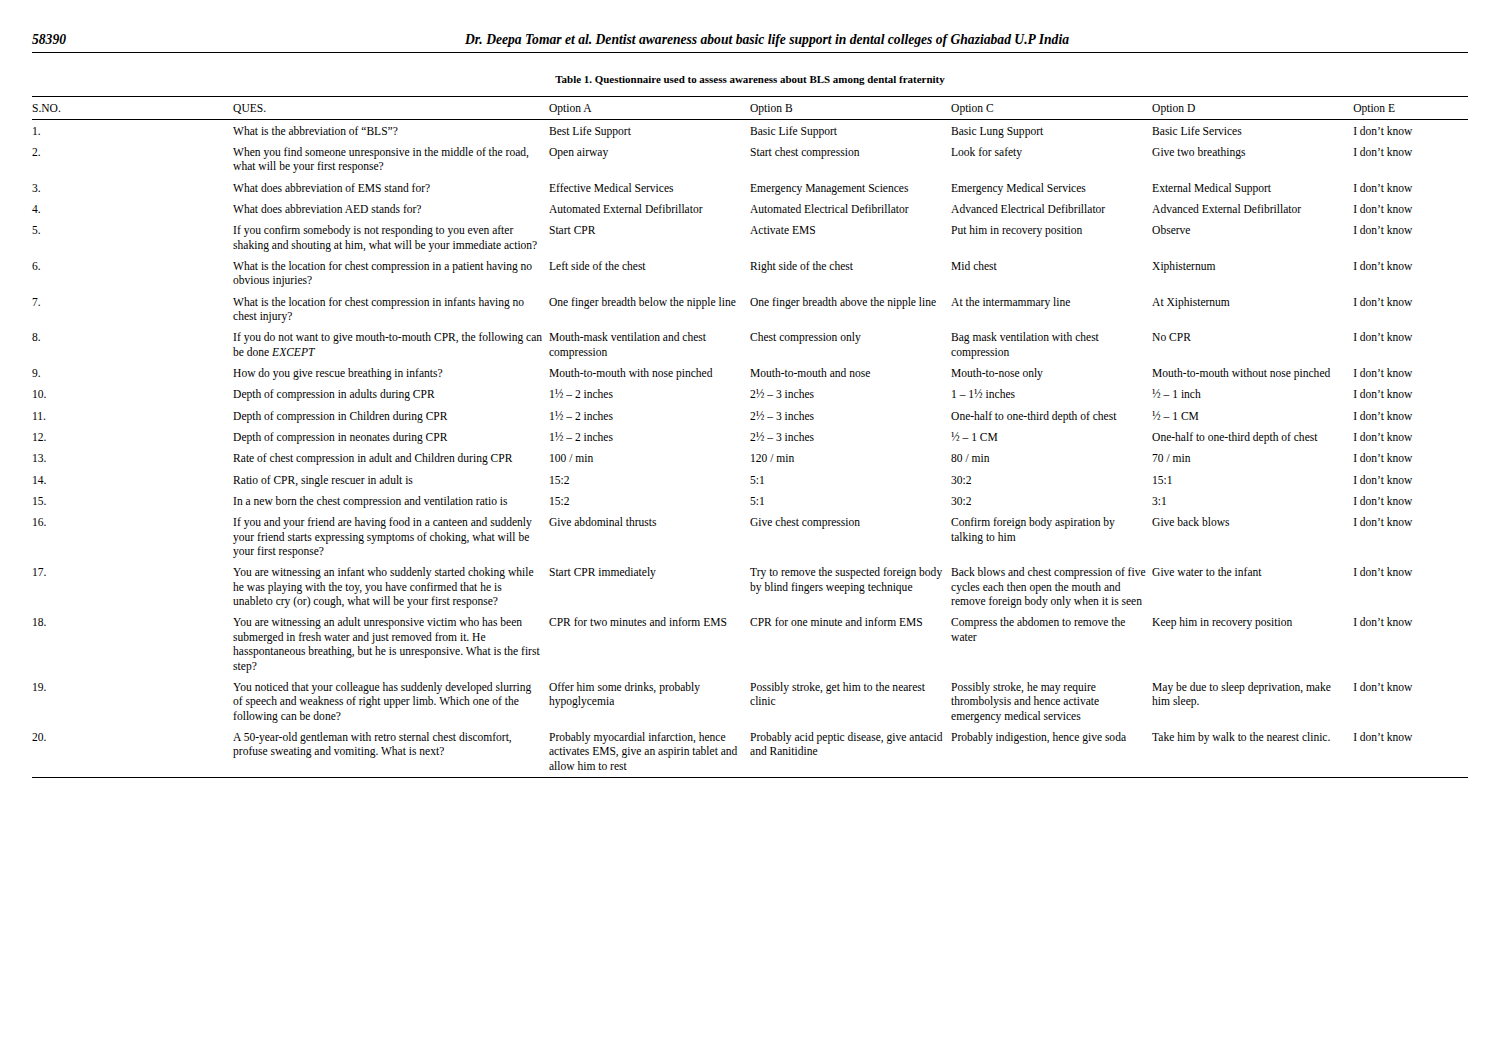58390 Dr. Deepa Tomar et al. Dentist awareness about basic life support in dental colleges of Ghaziabad U.P India
Table 1. Questionnaire used to assess awareness about BLS among dental fraternity
| S.NO. | QUES. | Option A | Option B | Option C | Option D | Option E |
| --- | --- | --- | --- | --- | --- | --- |
| 1. | What is the abbreviation of “BLS”? | Best Life Support | Basic Life Support | Basic Lung Support | Basic Life Services | I don’t know |
| 2. | When you find someone unresponsive in the middle of the road, what will be your first response? | Open airway | Start chest compression | Look for safety | Give two breathings | I don’t know |
| 3. | What does abbreviation of EMS stand for? | Effective Medical Services | Emergency Management Sciences | Emergency Medical Services | External Medical Support | I don’t know |
| 4. | What does abbreviation AED stands for? | Automated External Defibrillator | Automated Electrical Defibrillator | Advanced Electrical Defibrillator | Advanced External Defibrillator | I don’t know |
| 5. | If you confirm somebody is not responding to you even after shaking and shouting at him, what will be your immediate action? | Start CPR | Activate EMS | Put him in recovery position | Observe | I don’t know |
| 6. | What is the location for chest compression in a patient having no obvious injuries? | Left side of the chest | Right side of the chest | Mid chest | Xiphisternum | I don’t know |
| 7. | What is the location for chest compression in infants having no chest injury? | One finger breadth below the nipple line | One finger breadth above the nipple line | At the intermammary line | At Xiphisternum | I don’t know |
| 8. | If you do not want to give mouth-to-mouth CPR, the following can be done EXCEPT | Mouth-mask ventilation and chest compression | Chest compression only | Bag mask ventilation with chest compression | No CPR | I don’t know |
| 9. | How do you give rescue breathing in infants? | Mouth-to-mouth with nose pinched | Mouth-to-mouth and nose | Mouth-to-nose only | Mouth-to-mouth without nose pinched | I don’t know |
| 10. | Depth of compression in adults during CPR | 1½ – 2 inches | 2½ – 3 inches | 1 – 1½ inches | ½ – 1 inch | I don’t know |
| 11. | Depth of compression in Children during CPR | 1½ – 2 inches | 2½ – 3 inches | One-half to one-third depth of chest | ½ – 1 CM | I don’t know |
| 12. | Depth of compression in neonates during CPR | 1½ – 2 inches | 2½ – 3 inches | ½ – 1 CM | One-half to one-third depth of chest | I don’t know |
| 13. | Rate of chest compression in adult and Children during CPR | 100 / min | 120 / min | 80 / min | 70 / min | I don’t know |
| 14. | Ratio of CPR, single rescuer in adult is | 15:2 | 5:1 | 30:2 | 15:1 | I don’t know |
| 15. | In a new born the chest compression and ventilation ratio is | 15:2 | 5:1 | 30:2 | 3:1 | I don’t know |
| 16. | If you and your friend are having food in a canteen and suddenly your friend starts expressing symptoms of choking, what will be your first response? | Give abdominal thrusts | Give chest compression | Confirm foreign body aspiration by talking to him | Give back blows | I don’t know |
| 17. | You are witnessing an infant who suddenly started choking while he was playing with the toy, you have confirmed that he is unableto cry (or) cough, what will be your first response? | Start CPR immediately | Try to remove the suspected foreign body by blind fingers weeping technique | Back blows and chest compression of five cycles each then open the mouth and remove foreign body only when it is seen | Give water to the infant | I don’t know |
| 18. | You are witnessing an adult unresponsive victim who has been submerged in fresh water and just removed from it. He hasspontaneous breathing, but he is unresponsive. What is the first step? | CPR for two minutes and inform EMS | CPR for one minute and inform EMS | Compress the abdomen to remove the water | Keep him in recovery position | I don’t know |
| 19. | You noticed that your colleague has suddenly developed slurring of speech and weakness of right upper limb. Which one of the following can be done? | Offer him some drinks, probably hypoglycemia | Possibly stroke, get him to the nearest clinic | Possibly stroke, he may require thrombolysis and hence activate emergency medical services | May be due to sleep deprivation, make him sleep. | I don’t know |
| 20. | A 50-year-old gentleman with retro sternal chest discomfort, profuse sweating and vomiting. What is next? | Probably myocardial infarction, hence activates EMS, give an aspirin tablet and allow him to rest | Probably acid peptic disease, give antacid and Ranitidine | Probably indigestion, hence give soda | Take him by walk to the nearest clinic. | I don’t know |